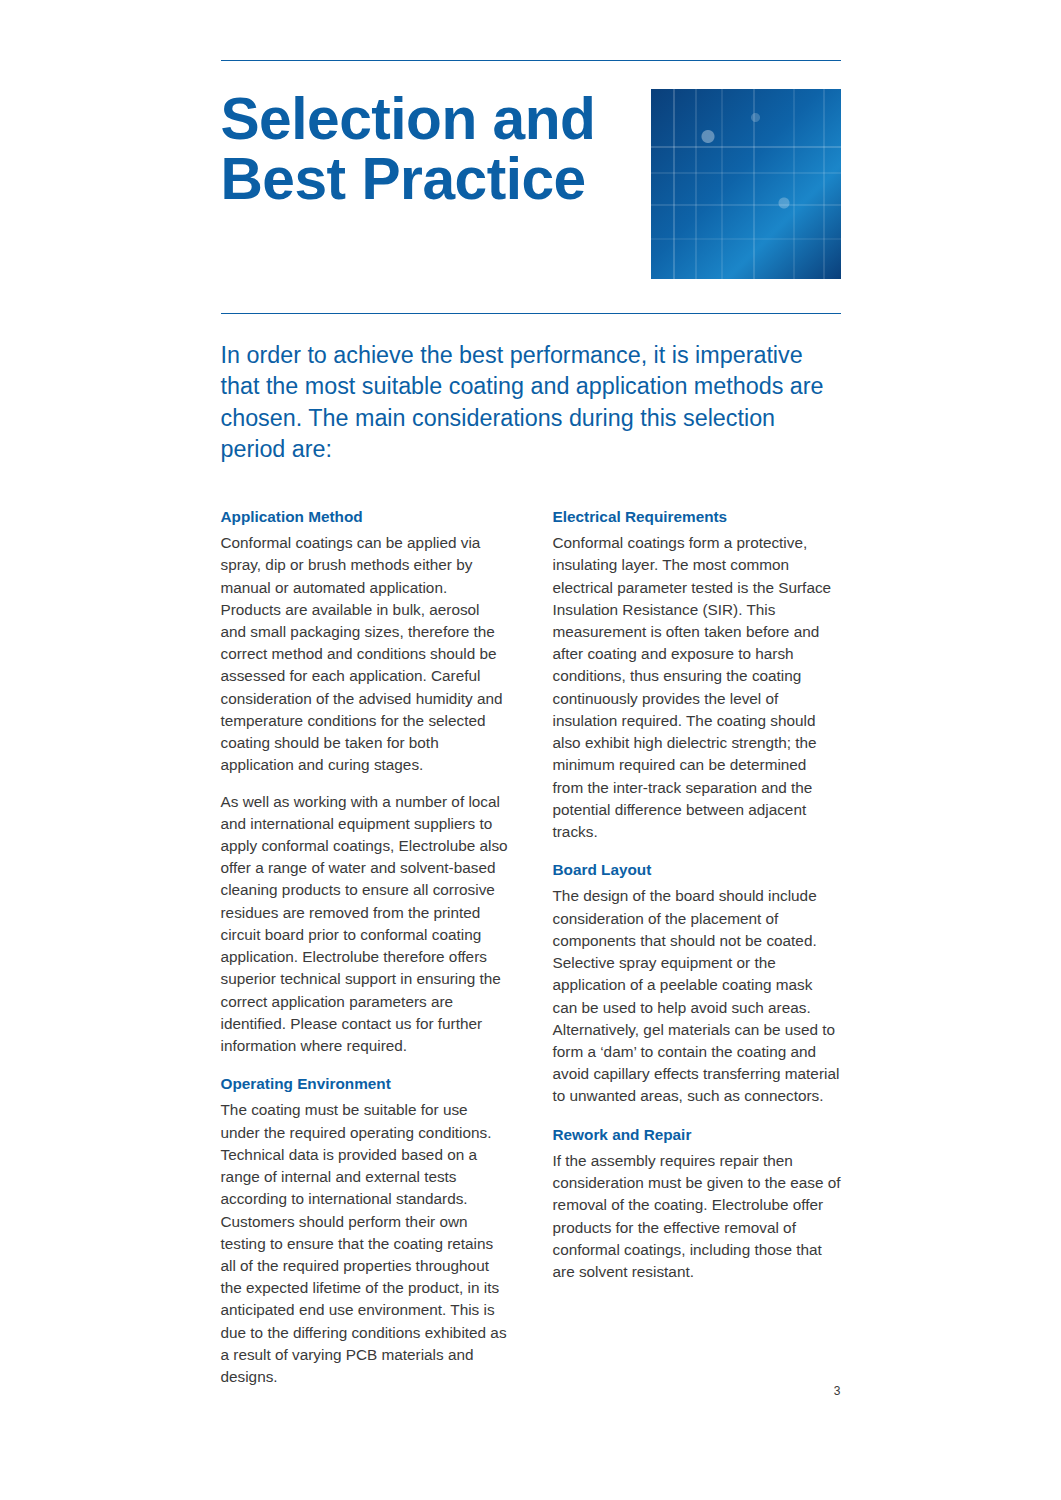Selection and
Best Practice
In order to achieve the best performance, it is imperative that the most suitable coating and application methods are chosen. The main considerations during this selection period are:
Application Method
Conformal coatings can be applied via spray, dip or brush methods either by manual or automated application. Products are available in bulk, aerosol and small packaging sizes, therefore the correct method and conditions should be assessed for each application. Careful consideration of the advised humidity and temperature conditions for the selected coating should be taken for both application and curing stages.
As well as working with a number of local and international equipment suppliers to apply conformal coatings, Electrolube also offer a range of water and solvent-based cleaning products to ensure all corrosive residues are removed from the printed circuit board prior to conformal coating application. Electrolube therefore offers superior technical support in ensuring the correct application parameters are identified. Please contact us for further information where required.
Operating Environment
The coating must be suitable for use under the required operating conditions. Technical data is provided based on a range of internal and external tests according to international standards. Customers should perform their own testing to ensure that the coating retains all of the required properties throughout the expected lifetime of the product, in its anticipated end use environment. This is due to the differing conditions exhibited as a result of varying PCB materials and designs.
Electrical Requirements
Conformal coatings form a protective, insulating layer. The most common electrical parameter tested is the Surface Insulation Resistance (SIR). This measurement is often taken before and after coating and exposure to harsh conditions, thus ensuring the coating continuously provides the level of insulation required. The coating should also exhibit high dielectric strength; the minimum required can be determined from the inter-track separation and the potential difference between adjacent tracks.
Board Layout
The design of the board should include consideration of the placement of components that should not be coated. Selective spray equipment or the application of a peelable coating mask can be used to help avoid such areas. Alternatively, gel materials can be used to form a ‘dam’ to contain the coating and avoid capillary effects transferring material to unwanted areas, such as connectors.
Rework and Repair
If the assembly requires repair then consideration must be given to the ease of removal of the coating. Electrolube offer products for the effective removal of conformal coatings, including those that are solvent resistant.
3